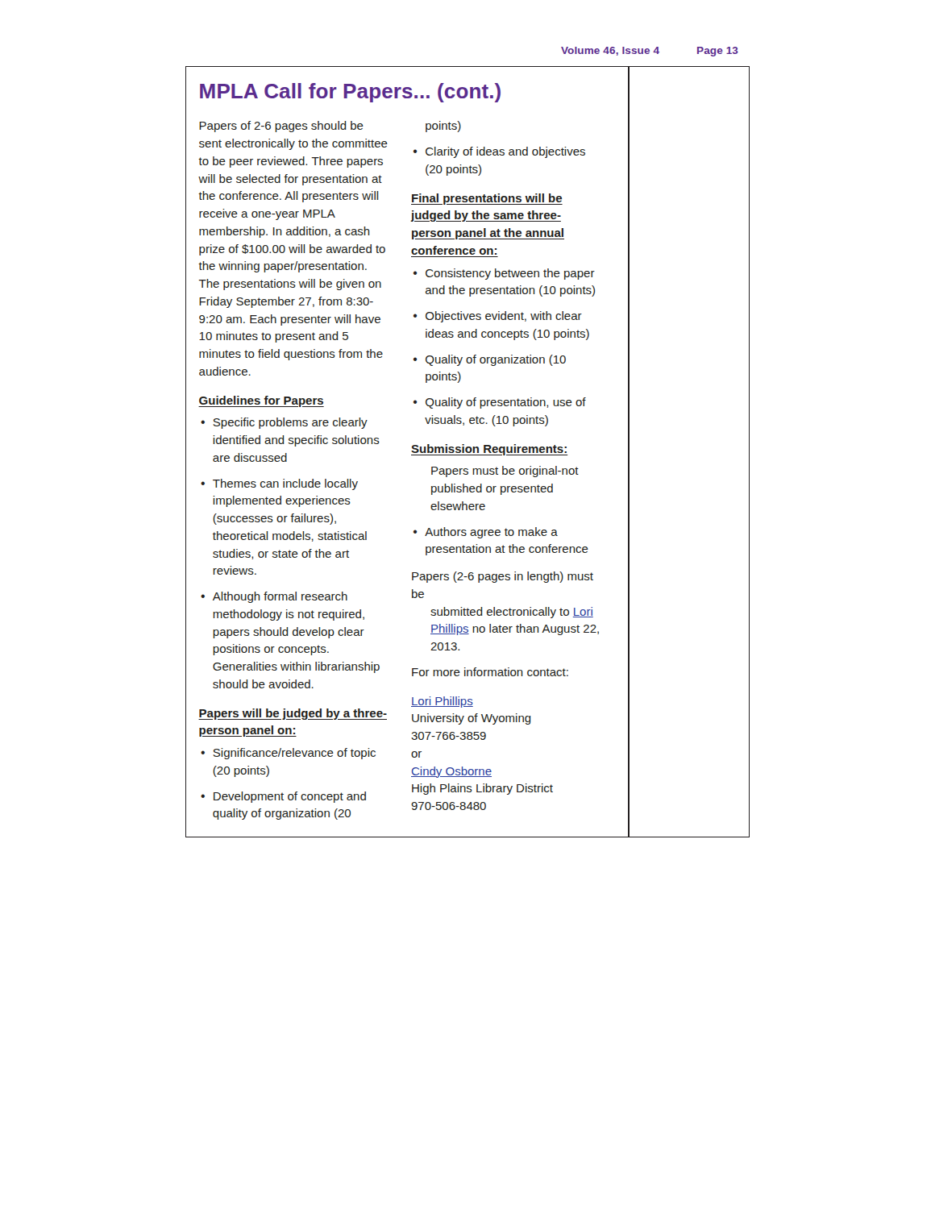Volume 46, Issue 4 Page 13
MPLA Call for Papers... (cont.)
Papers of 2-6 pages should be sent electronically to the committee to be peer reviewed. Three papers will be selected for presentation at the conference. All presenters will receive a one-year MPLA membership. In addition, a cash prize of $100.00 will be awarded to the winning paper/presentation. The presentations will be given on Friday September 27, from 8:30-9:20 am. Each presenter will have 10 minutes to present and 5 minutes to field questions from the audience.
Guidelines for Papers
Specific problems are clearly identified and specific solutions are discussed
Themes can include locally implemented experiences (successes or failures), theoretical models, statistical studies, or state of the art reviews.
Although formal research methodology is not required, papers should develop clear positions or concepts. Generalities within librarianship should be avoided.
Papers will be judged by a three-person panel on:
Significance/relevance of topic (20 points)
Development of concept and quality of organization (20 points)
Clarity of ideas and objectives (20 points)
Final presentations will be judged by the same three-person panel at the annual conference on:
Consistency between the paper and the presentation (10 points)
Objectives evident, with clear ideas and concepts (10 points)
Quality of organization (10 points)
Quality of presentation, use of visuals, etc. (10 points)
Submission Requirements:
Papers must be original-not published or presented elsewhere
Authors agree to make a presentation at the conference
Papers (2-6 pages in length) must be submitted electronically to Lori Phillips no later than August 22, 2013.
For more information contact:
Lori Phillips
University of Wyoming
307-766-3859
or
Cindy Osborne
High Plains Library District
970-506-8480